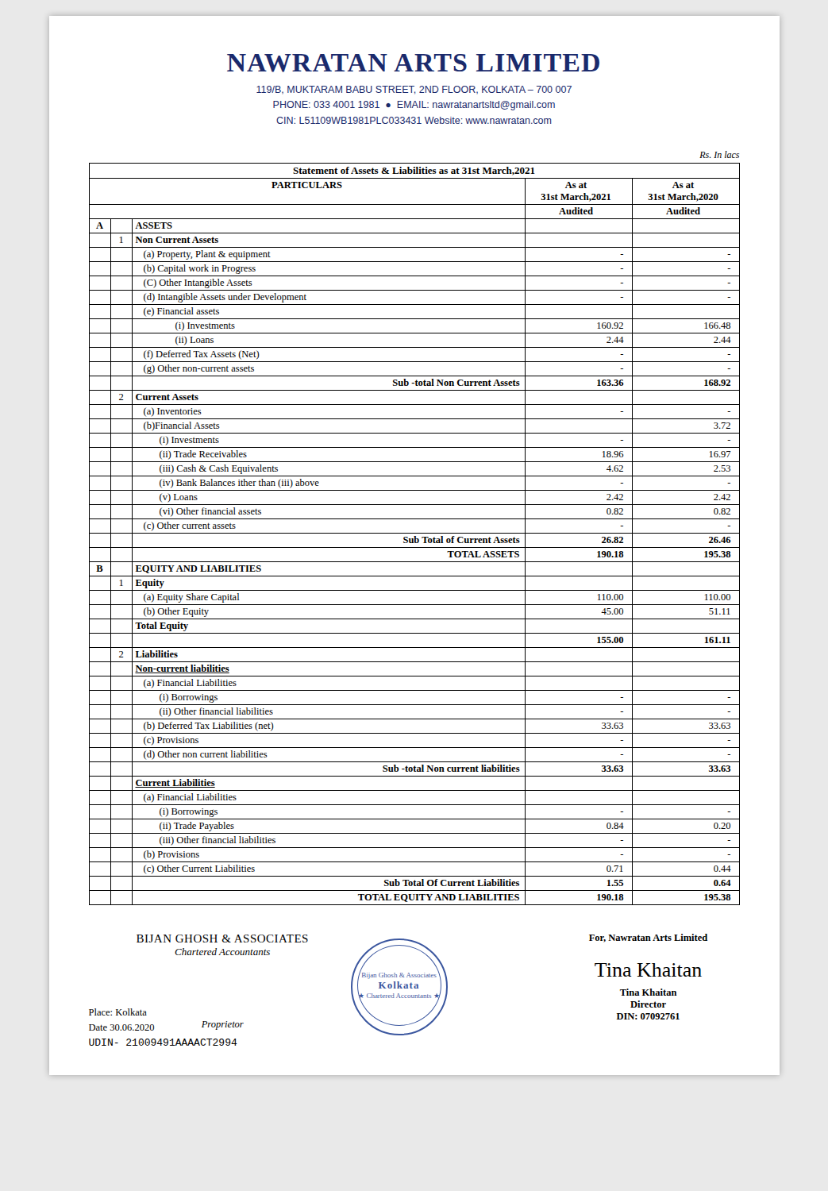NAWRATAN ARTS LIMITED
119/B, MUKTARAM BABU STREET, 2ND FLOOR, KOLKATA – 700 007
PHONE: 033 4001 1981 ● EMAIL: nawratanartsltd@gmail.com
CIN: L51109WB1981PLC033431 Website: www.nawratan.com
Rs. In lacs
| Statement of Assets & Liabilities as at 31st March,2021 |
| PARTICULARS | As at 31st March,2021 | As at 31st March,2020 |
| | Audited | Audited |
| A | | ASSETS | | |
| | 1 | Non Current Assets | | |
| | | (a) Property, Plant & equipment | - | - |
| | | (b) Capital work in Progress | - | - |
| | | (C) Other Intangible Assets | - | - |
| | | (d) Intangible Assets under Development | - | - |
| | | (e) Financial assets | | |
| | | (i) Investments | 160.92 | 166.48 |
| | | (ii) Loans | 2.44 | 2.44 |
| | | (f) Deferred Tax Assets (Net) | - | - |
| | | (g) Other non-current assets | - | - |
| | | Sub -total Non Current Assets | 163.36 | 168.92 |
| | 2 | Current Assets | | |
| | | (a) Inventories | - | - |
| | | (b)Financial Assets | | 3.72 |
| | | (i) Investments | - | - |
| | | (ii) Trade Receivables | 18.96 | 16.97 |
| | | (iii) Cash & Cash Equivalents | 4.62 | 2.53 |
| | | (iv) Bank Balances ither than (iii) above | - | - |
| | | (v) Loans | 2.42 | 2.42 |
| | | (vi) Other financial assets | 0.82 | 0.82 |
| | | (c) Other current assets | - | - |
| | | Sub Total of Current Assets | 26.82 | 26.46 |
| | | TOTAL ASSETS | 190.18 | 195.38 |
| B | | EQUITY AND LIABILITIES | | |
| | 1 | Equity | | |
| | | (a) Equity Share Capital | 110.00 | 110.00 |
| | | (b) Other Equity | 45.00 | 51.11 |
| | | Total Equity | | |
| | | | 155.00 | 161.11 |
| | 2 | Liabilities | | |
| | | Non-current liabilities | | |
| | | (a) Financial Liabilities | | |
| | | (i) Borrowings | - | - |
| | | (ii) Other financial liabilities | - | - |
| | | (b) Deferred Tax Liabilities (net) | 33.63 | 33.63 |
| | | (c) Provisions | - | - |
| | | (d) Other non current liabilities | - | - |
| | | Sub -total Non current liabilities | 33.63 | 33.63 |
| | | Current Liabilities | | |
| | | (a) Financial Liabilities | | |
| | | (i) Borrowings | - | - |
| | | (ii) Trade Payables | 0.84 | 0.20 |
| | | (iii) Other financial liabilities | - | - |
| | | (b) Provisions | - | - |
| | | (c) Other Current Liabilities | 0.71 | 0.44 |
| | | Sub Total Of Current Liabilities | 1.55 | 0.64 |
| | | TOTAL EQUITY AND LIABILITIES | 190.18 | 195.38 |
BIJAN GHOSH & ASSOCIATES
Chartered Accountants
 
Proprietor
Bijan Ghosh & Associates
Kolkata
★ Chartered Accountants ★
Place: Kolkata
Date 30.06.2020
UDIN- 21009491AAAACT2994
For, Nawratan Arts Limited
Tina Khaitan
Tina Khaitan
Director
DIN: 07092761